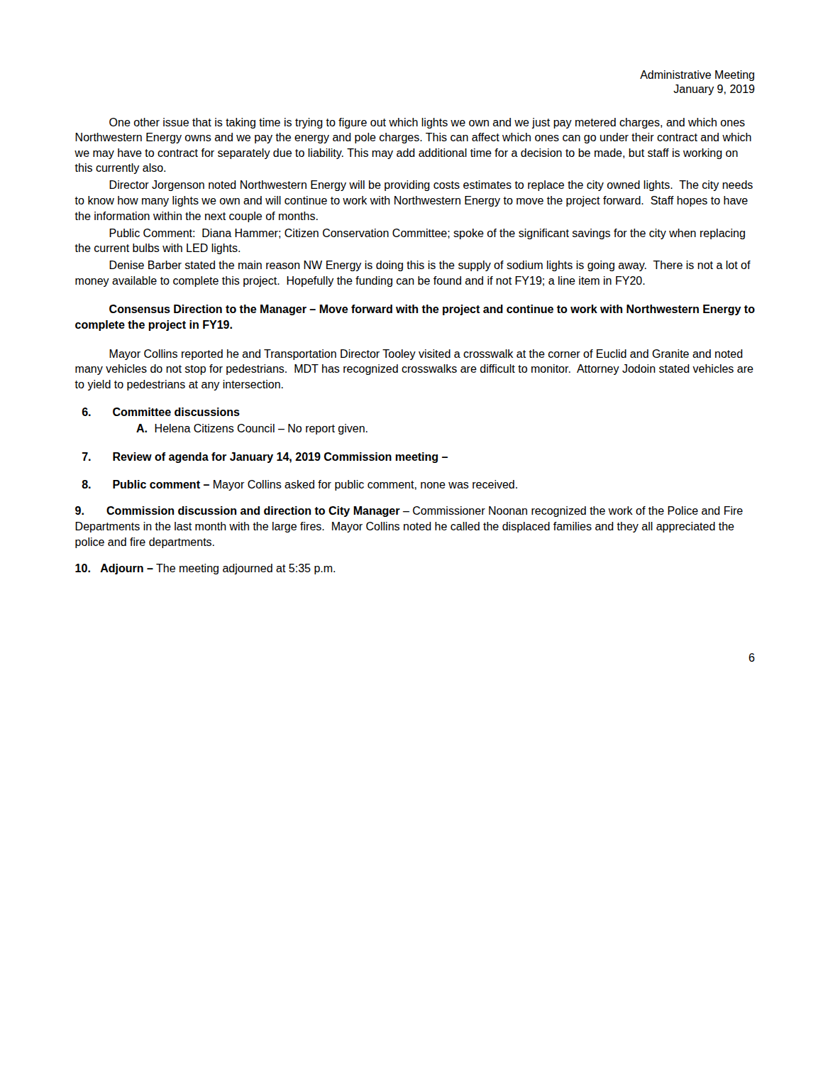Administrative Meeting
January 9, 2019
One other issue that is taking time is trying to figure out which lights we own and we just pay metered charges, and which ones Northwestern Energy owns and we pay the energy and pole charges. This can affect which ones can go under their contract and which we may have to contract for separately due to liability. This may add additional time for a decision to be made, but staff is working on this currently also.
Director Jorgenson noted Northwestern Energy will be providing costs estimates to replace the city owned lights. The city needs to know how many lights we own and will continue to work with Northwestern Energy to move the project forward. Staff hopes to have the information within the next couple of months.
Public Comment: Diana Hammer; Citizen Conservation Committee; spoke of the significant savings for the city when replacing the current bulbs with LED lights.
Denise Barber stated the main reason NW Energy is doing this is the supply of sodium lights is going away. There is not a lot of money available to complete this project. Hopefully the funding can be found and if not FY19; a line item in FY20.
Consensus Direction to the Manager – Move forward with the project and continue to work with Northwestern Energy to complete the project in FY19.
Mayor Collins reported he and Transportation Director Tooley visited a crosswalk at the corner of Euclid and Granite and noted many vehicles do not stop for pedestrians. MDT has recognized crosswalks are difficult to monitor. Attorney Jodoin stated vehicles are to yield to pedestrians at any intersection.
6. Committee discussions
A. Helena Citizens Council – No report given.
7. Review of agenda for January 14, 2019 Commission meeting –
8. Public comment – Mayor Collins asked for public comment, none was received.
9. Commission discussion and direction to City Manager – Commissioner Noonan recognized the work of the Police and Fire Departments in the last month with the large fires. Mayor Collins noted he called the displaced families and they all appreciated the police and fire departments.
10. Adjourn – The meeting adjourned at 5:35 p.m.
6